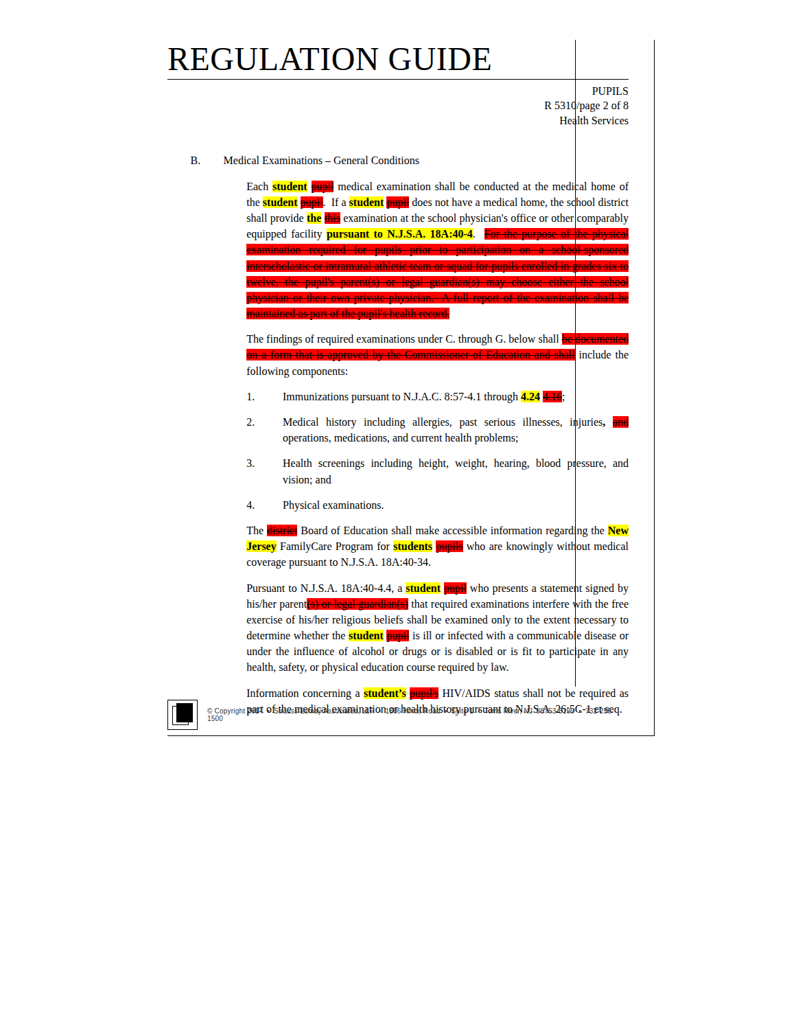REGULATION GUIDE
PUPILS
R 5310/page 2 of 8
Health Services
B.
Medical Examinations – General Conditions
Each student pupil medical examination shall be conducted at the medical home of the student pupil. If a student pupil does not have a medical home, the school district shall provide the this examination at the school physician's office or other comparably equipped facility pursuant to N.J.S.A. 18A:40-4. For the purpose of the physical examination required for pupils prior to participation on a school-sponsored interscholastic or intramural athletic team or squad for pupils enrolled in grades six to twelve, the pupil's parent(s) or legal guardian(s) may choose either the school physician or their own private physician. A full report of the examination shall be maintained as part of the pupil's health record.
The findings of required examinations under C. through G. below shall be documented on a form that is approved by the Commissioner of Education and shall include the following components:
1.
Immunizations pursuant to N.J.A.C. 8:57-4.1 through 4.24 4.16;
2.
Medical history including allergies, past serious illnesses, injuries, and operations, medications, and current health problems;
3.
Health screenings including height, weight, hearing, blood pressure, and vision; and
4.
Physical examinations.
The district Board of Education shall make accessible information regarding the New Jersey FamilyCare Program for students pupils who are knowingly without medical coverage pursuant to N.J.S.A. 18A:40-34.
Pursuant to N.J.S.A. 18A:40-4.4, a student pupil who presents a statement signed by his/her parent(s) or legal guardian(s) that required examinations interfere with the free exercise of his/her religious beliefs shall be examined only to the extent necessary to determine whether the student pupil is ill or infected with a communicable disease or under the influence of alcohol or drugs or is disabled or is fit to participate in any health, safety, or physical education course required by law.
Information concerning a student’s pupil's HIV/AIDS status shall not be required as part of the medical examination or health history pursuant to N.J.S.A. 26:5C-1 et seq.
© Copyright 2014•Strauss Esmay Associates, LLP•1886 Hinds Road•Suite 1•Toms River, NJ 08753-8199•732-255-1500